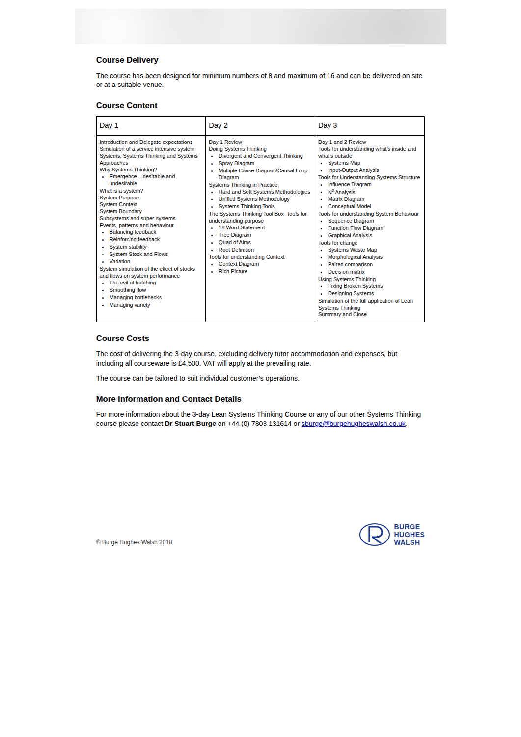Course Delivery
The course has been designed for minimum numbers of 8 and maximum of 16 and can be delivered on site or at a suitable venue.
Course Content
| Day 1 | Day 2 | Day 3 |
| --- | --- | --- |
| Introduction and Delegate expectations Simulation of a service intensive system Systems, Systems Thinking and Systems Approaches Why Systems Thinking? Emergence – desirable and undesirable What is a system? System Purpose System Context System Boundary Subsystems and super-systems Events, patterns and behaviour Balancing feedback Reinforcing feedback System stability System Stock and Flows Variation System simulation of the effect of stocks and flows on system performance The evil of batching Smoothing flow Managing bottlenecks Managing variety | Day 1 Review Doing Systems Thinking Divergent and Convergent Thinking Spray Diagram Multiple Cause Diagram/Causal Loop Diagram Systems Thinking in Practice Hard and Soft Systems Methodologies Unified Systems Methodology Systems Thinking Tools The Systems Thinking Tool Box Tools for understanding purpose 18 Word Statement Tree Diagram Quad of Aims Root Definition Tools for understanding Context Context Diagram Rich Picture | Day 1 and 2 Review Tools for understanding what’s inside and what’s outside Systems Map Input-Output Analysis Tools for Understanding Systems Structure Influence Diagram N 2 Analysis Matrix Diagram Conceptual Model Tools for understanding System Behaviour Sequence Diagram Function Flow Diagram Graphical Analysis Tools for change Systems Waste Map Morphological Analysis Paired comparison Decision matrix Using Systems Thinking Fixing Broken Systems Designing Systems Simulation of the full application of Lean Systems Thinking Summary and Close |
Course Costs
The cost of delivering the 3-day course, excluding delivery tutor accommodation and expenses, but including all courseware is £4,500. VAT will apply at the prevailing rate.
The course can be tailored to suit individual customer’s operations.
More Information and Contact Details
For more information about the 3-day Lean Systems Thinking Course or any of our other Systems Thinking course please contact Dr Stuart Burge on +44 (0) 7803 131614 or sburge@burgehugheswalsh.co.uk.
© Burge Hughes Walsh 2018
BURGE
HUGHES
WALSH